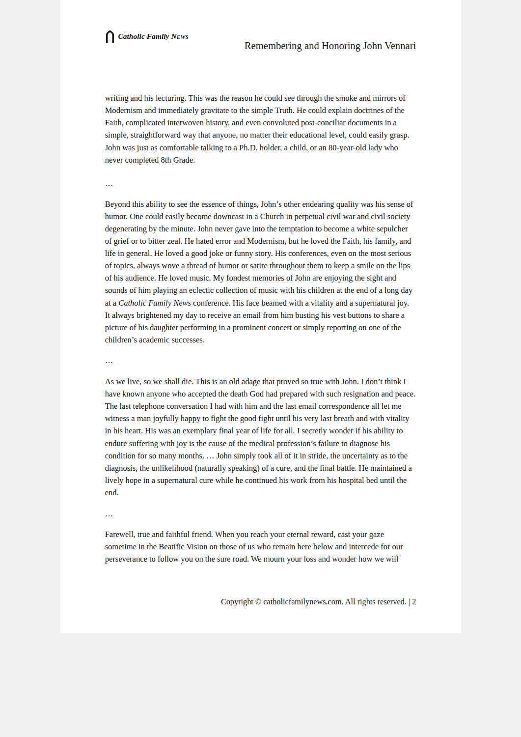Catholic Family News
Remembering and Honoring John Vennari
writing and his lecturing. This was the reason he could see through the smoke and mirrors of Modernism and immediately gravitate to the simple Truth. He could explain doctrines of the Faith, complicated interwoven history, and even convoluted post-conciliar documents in a simple, straightforward way that anyone, no matter their educational level, could easily grasp. John was just as comfortable talking to a Ph.D. holder, a child, or an 80-year-old lady who never completed 8th Grade.
…
Beyond this ability to see the essence of things, John’s other endearing quality was his sense of humor. One could easily become downcast in a Church in perpetual civil war and civil society degenerating by the minute. John never gave into the temptation to become a white sepulcher of grief or to bitter zeal. He hated error and Modernism, but he loved the Faith, his family, and life in general. He loved a good joke or funny story. His conferences, even on the most serious of topics, always wove a thread of humor or satire throughout them to keep a smile on the lips of his audience. He loved music. My fondest memories of John are enjoying the sight and sounds of him playing an eclectic collection of music with his children at the end of a long day at a Catholic Family News conference. His face beamed with a vitality and a supernatural joy. It always brightened my day to receive an email from him busting his vest buttons to share a picture of his daughter performing in a prominent concert or simply reporting on one of the children’s academic successes.
…
As we live, so we shall die. This is an old adage that proved so true with John. I don’t think I have known anyone who accepted the death God had prepared with such resignation and peace. The last telephone conversation I had with him and the last email correspondence all let me witness a man joyfully happy to fight the good fight until his very last breath and with vitality in his heart. His was an exemplary final year of life for all. I secretly wonder if his ability to endure suffering with joy is the cause of the medical profession’s failure to diagnose his condition for so many months. … John simply took all of it in stride, the uncertainty as to the diagnosis, the unlikelihood (naturally speaking) of a cure, and the final battle. He maintained a lively hope in a supernatural cure while he continued his work from his hospital bed until the end.
…
Farewell, true and faithful friend. When you reach your eternal reward, cast your gaze sometime in the Beatific Vision on those of us who remain here below and intercede for our perseverance to follow you on the sure road. We mourn your loss and wonder how we will
Copyright © catholicfamilynews.com. All rights reserved. | 2